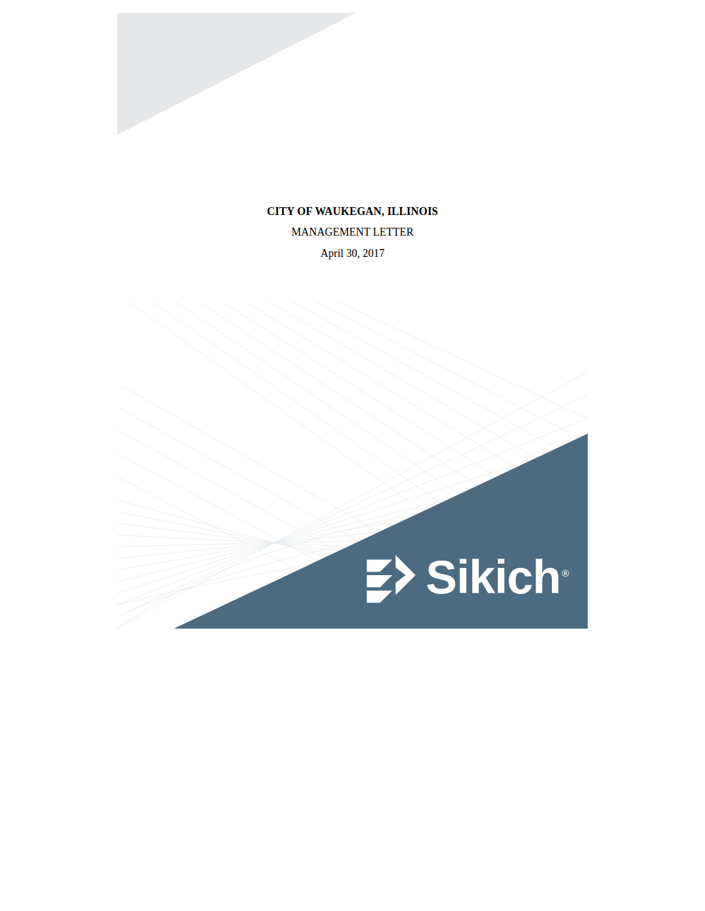CITY OF WAUKEGAN, ILLINOIS
MANAGEMENT LETTER
April 30, 2017
Sikich®